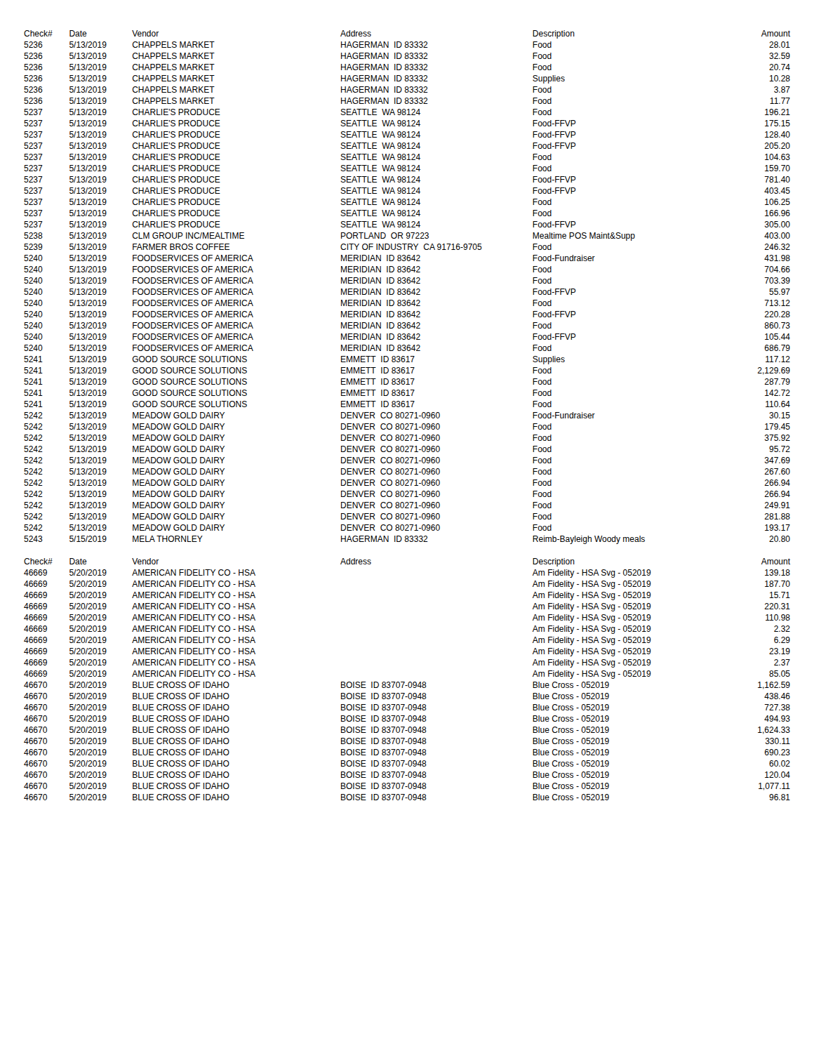| Check# | Date | Vendor | Address | Description | Amount |
| --- | --- | --- | --- | --- | --- |
| 5236 | 5/13/2019 | CHAPPELS MARKET | HAGERMAN ID 83332 | Food | 28.01 |
| 5236 | 5/13/2019 | CHAPPELS MARKET | HAGERMAN ID 83332 | Food | 32.59 |
| 5236 | 5/13/2019 | CHAPPELS MARKET | HAGERMAN ID 83332 | Food | 20.74 |
| 5236 | 5/13/2019 | CHAPPELS MARKET | HAGERMAN ID 83332 | Supplies | 10.28 |
| 5236 | 5/13/2019 | CHAPPELS MARKET | HAGERMAN ID 83332 | Food | 3.87 |
| 5236 | 5/13/2019 | CHAPPELS MARKET | HAGERMAN ID 83332 | Food | 11.77 |
| 5237 | 5/13/2019 | CHARLIE'S PRODUCE | SEATTLE WA 98124 | Food | 196.21 |
| 5237 | 5/13/2019 | CHARLIE'S PRODUCE | SEATTLE WA 98124 | Food-FFVP | 175.15 |
| 5237 | 5/13/2019 | CHARLIE'S PRODUCE | SEATTLE WA 98124 | Food-FFVP | 128.40 |
| 5237 | 5/13/2019 | CHARLIE'S PRODUCE | SEATTLE WA 98124 | Food-FFVP | 205.20 |
| 5237 | 5/13/2019 | CHARLIE'S PRODUCE | SEATTLE WA 98124 | Food | 104.63 |
| 5237 | 5/13/2019 | CHARLIE'S PRODUCE | SEATTLE WA 98124 | Food | 159.70 |
| 5237 | 5/13/2019 | CHARLIE'S PRODUCE | SEATTLE WA 98124 | Food-FFVP | 781.40 |
| 5237 | 5/13/2019 | CHARLIE'S PRODUCE | SEATTLE WA 98124 | Food-FFVP | 403.45 |
| 5237 | 5/13/2019 | CHARLIE'S PRODUCE | SEATTLE WA 98124 | Food | 106.25 |
| 5237 | 5/13/2019 | CHARLIE'S PRODUCE | SEATTLE WA 98124 | Food | 166.96 |
| 5237 | 5/13/2019 | CHARLIE'S PRODUCE | SEATTLE WA 98124 | Food-FFVP | 305.00 |
| 5238 | 5/13/2019 | CLM GROUP INC/MEALTIME | PORTLAND OR 97223 | Mealtime POS Maint&Supp | 403.00 |
| 5239 | 5/13/2019 | FARMER BROS COFFEE | CITY OF INDUSTRY CA 91716-9705 | Food | 246.32 |
| 5240 | 5/13/2019 | FOODSERVICES OF AMERICA | MERIDIAN ID 83642 | Food-Fundraiser | 431.98 |
| 5240 | 5/13/2019 | FOODSERVICES OF AMERICA | MERIDIAN ID 83642 | Food | 704.66 |
| 5240 | 5/13/2019 | FOODSERVICES OF AMERICA | MERIDIAN ID 83642 | Food | 703.39 |
| 5240 | 5/13/2019 | FOODSERVICES OF AMERICA | MERIDIAN ID 83642 | Food-FFVP | 55.97 |
| 5240 | 5/13/2019 | FOODSERVICES OF AMERICA | MERIDIAN ID 83642 | Food | 713.12 |
| 5240 | 5/13/2019 | FOODSERVICES OF AMERICA | MERIDIAN ID 83642 | Food-FFVP | 220.28 |
| 5240 | 5/13/2019 | FOODSERVICES OF AMERICA | MERIDIAN ID 83642 | Food | 860.73 |
| 5240 | 5/13/2019 | FOODSERVICES OF AMERICA | MERIDIAN ID 83642 | Food-FFVP | 105.44 |
| 5240 | 5/13/2019 | FOODSERVICES OF AMERICA | MERIDIAN ID 83642 | Food | 686.79 |
| 5241 | 5/13/2019 | GOOD SOURCE SOLUTIONS | EMMETT ID 83617 | Supplies | 117.12 |
| 5241 | 5/13/2019 | GOOD SOURCE SOLUTIONS | EMMETT ID 83617 | Food | 2,129.69 |
| 5241 | 5/13/2019 | GOOD SOURCE SOLUTIONS | EMMETT ID 83617 | Food | 287.79 |
| 5241 | 5/13/2019 | GOOD SOURCE SOLUTIONS | EMMETT ID 83617 | Food | 142.72 |
| 5241 | 5/13/2019 | GOOD SOURCE SOLUTIONS | EMMETT ID 83617 | Food | 110.64 |
| 5242 | 5/13/2019 | MEADOW GOLD DAIRY | DENVER CO 80271-0960 | Food-Fundraiser | 30.15 |
| 5242 | 5/13/2019 | MEADOW GOLD DAIRY | DENVER CO 80271-0960 | Food | 179.45 |
| 5242 | 5/13/2019 | MEADOW GOLD DAIRY | DENVER CO 80271-0960 | Food | 375.92 |
| 5242 | 5/13/2019 | MEADOW GOLD DAIRY | DENVER CO 80271-0960 | Food | 95.72 |
| 5242 | 5/13/2019 | MEADOW GOLD DAIRY | DENVER CO 80271-0960 | Food | 347.69 |
| 5242 | 5/13/2019 | MEADOW GOLD DAIRY | DENVER CO 80271-0960 | Food | 267.60 |
| 5242 | 5/13/2019 | MEADOW GOLD DAIRY | DENVER CO 80271-0960 | Food | 266.94 |
| 5242 | 5/13/2019 | MEADOW GOLD DAIRY | DENVER CO 80271-0960 | Food | 266.94 |
| 5242 | 5/13/2019 | MEADOW GOLD DAIRY | DENVER CO 80271-0960 | Food | 249.91 |
| 5242 | 5/13/2019 | MEADOW GOLD DAIRY | DENVER CO 80271-0960 | Food | 281.88 |
| 5242 | 5/13/2019 | MEADOW GOLD DAIRY | DENVER CO 80271-0960 | Food | 193.17 |
| 5243 | 5/15/2019 | MELA THORNLEY | HAGERMAN ID 83332 | Reimb-Bayleigh Woody meals | 20.80 |
| Check# | Date | Vendor | Address | Description | Amount |
| 46669 | 5/20/2019 | AMERICAN FIDELITY CO - HSA | | Am Fidelity - HSA Svg - 052019 | 139.18 |
| 46669 | 5/20/2019 | AMERICAN FIDELITY CO - HSA | | Am Fidelity - HSA Svg - 052019 | 187.70 |
| 46669 | 5/20/2019 | AMERICAN FIDELITY CO - HSA | | Am Fidelity - HSA Svg - 052019 | 15.71 |
| 46669 | 5/20/2019 | AMERICAN FIDELITY CO - HSA | | Am Fidelity - HSA Svg - 052019 | 220.31 |
| 46669 | 5/20/2019 | AMERICAN FIDELITY CO - HSA | | Am Fidelity - HSA Svg - 052019 | 110.98 |
| 46669 | 5/20/2019 | AMERICAN FIDELITY CO - HSA | | Am Fidelity - HSA Svg - 052019 | 2.32 |
| 46669 | 5/20/2019 | AMERICAN FIDELITY CO - HSA | | Am Fidelity - HSA Svg - 052019 | 6.29 |
| 46669 | 5/20/2019 | AMERICAN FIDELITY CO - HSA | | Am Fidelity - HSA Svg - 052019 | 23.19 |
| 46669 | 5/20/2019 | AMERICAN FIDELITY CO - HSA | | Am Fidelity - HSA Svg - 052019 | 2.37 |
| 46669 | 5/20/2019 | AMERICAN FIDELITY CO - HSA | | Am Fidelity - HSA Svg - 052019 | 85.05 |
| 46670 | 5/20/2019 | BLUE CROSS OF IDAHO | BOISE ID 83707-0948 | Blue Cross - 052019 | 1,162.59 |
| 46670 | 5/20/2019 | BLUE CROSS OF IDAHO | BOISE ID 83707-0948 | Blue Cross - 052019 | 438.46 |
| 46670 | 5/20/2019 | BLUE CROSS OF IDAHO | BOISE ID 83707-0948 | Blue Cross - 052019 | 727.38 |
| 46670 | 5/20/2019 | BLUE CROSS OF IDAHO | BOISE ID 83707-0948 | Blue Cross - 052019 | 494.93 |
| 46670 | 5/20/2019 | BLUE CROSS OF IDAHO | BOISE ID 83707-0948 | Blue Cross - 052019 | 1,624.33 |
| 46670 | 5/20/2019 | BLUE CROSS OF IDAHO | BOISE ID 83707-0948 | Blue Cross - 052019 | 330.11 |
| 46670 | 5/20/2019 | BLUE CROSS OF IDAHO | BOISE ID 83707-0948 | Blue Cross - 052019 | 690.23 |
| 46670 | 5/20/2019 | BLUE CROSS OF IDAHO | BOISE ID 83707-0948 | Blue Cross - 052019 | 60.02 |
| 46670 | 5/20/2019 | BLUE CROSS OF IDAHO | BOISE ID 83707-0948 | Blue Cross - 052019 | 120.04 |
| 46670 | 5/20/2019 | BLUE CROSS OF IDAHO | BOISE ID 83707-0948 | Blue Cross - 052019 | 1,077.11 |
| 46670 | 5/20/2019 | BLUE CROSS OF IDAHO | BOISE ID 83707-0948 | Blue Cross - 052019 | 96.81 |